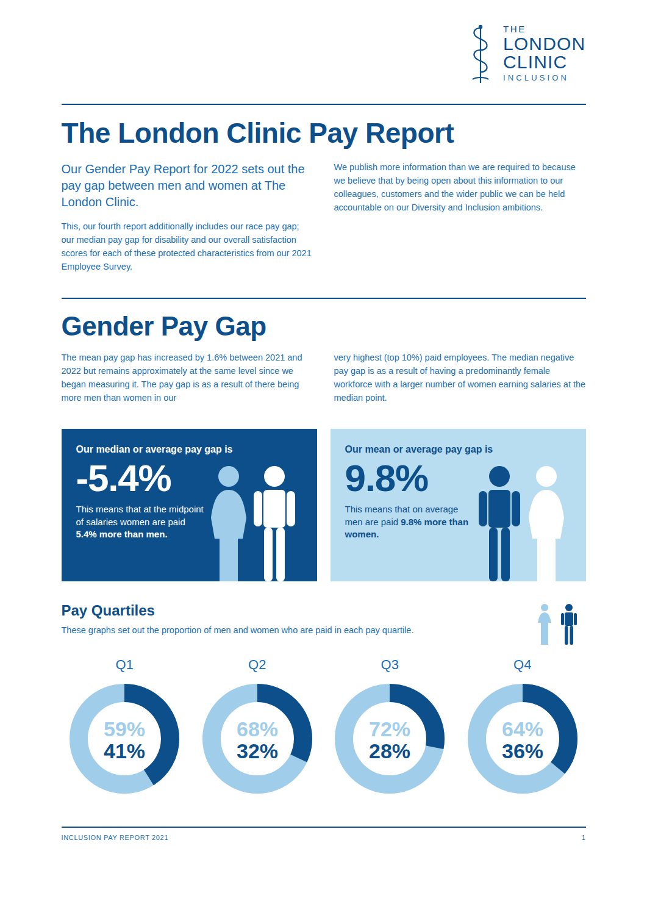THE LONDON CLINIC INCLUSION
The London Clinic Pay Report
Our Gender Pay Report for 2022 sets out the pay gap between men and women at The London Clinic.
This, our fourth report additionally includes our race pay gap; our median pay gap for disability and our overall satisfaction scores for each of these protected characteristics from our 2021 Employee Survey.
We publish more information than we are required to because we believe that by being open about this information to our colleagues, customers and the wider public we can be held accountable on our Diversity and Inclusion ambitions.
Gender Pay Gap
The mean pay gap has increased by 1.6% between 2021 and 2022 but remains approximately at the same level since we began measuring it. The pay gap is as a result of there being more men than women in our
very highest (top 10%) paid employees. The median negative pay gap is as a result of having a predominantly female workforce with a larger number of women earning salaries at the median point.
Our median or average pay gap is
-5.4%
This means that at the midpoint of salaries women are paid 5.4% more than men.
Our mean or average pay gap is
9.8%
This means that on average men are paid 9.8% more than women.
Pay Quartiles
These graphs set out the proportion of men and women who are paid in each pay quartile.
Q1
59% 41%
Q2
68% 32%
Q3
72% 28%
Q4
64% 36%
Inclusion Pay Report 2021 1